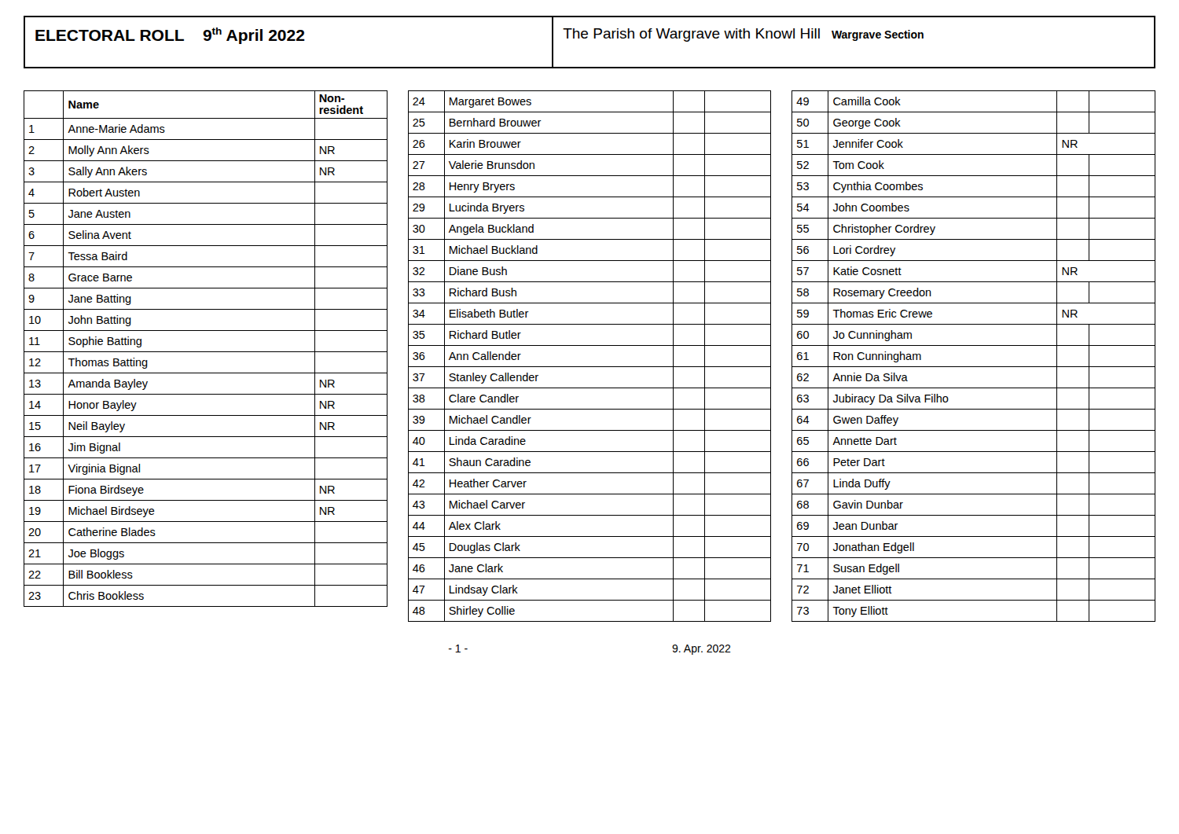ELECTORAL ROLL 9th April 2022
The Parish of Wargrave with Knowl Hill Wargrave Section
| | Name | Non-resident |
| --- | --- | --- |
| 1 | Anne-Marie Adams | |
| 2 | Molly Ann Akers | NR |
| 3 | Sally Ann Akers | NR |
| 4 | Robert Austen | |
| 5 | Jane Austen | |
| 6 | Selina Avent | |
| 7 | Tessa Baird | |
| 8 | Grace Barne | |
| 9 | Jane Batting | |
| 10 | John Batting | |
| 11 | Sophie Batting | |
| 12 | Thomas Batting | |
| 13 | Amanda Bayley | NR |
| 14 | Honor Bayley | NR |
| 15 | Neil Bayley | NR |
| 16 | Jim Bignal | |
| 17 | Virginia Bignal | |
| 18 | Fiona Birdseye | NR |
| 19 | Michael Birdseye | NR |
| 20 | Catherine Blades | |
| 21 | Joe Bloggs | |
| 22 | Bill Bookless | |
| 23 | Chris Bookless | |
| 24 | Margaret Bowes | | |
| 25 | Bernhard Brouwer | | |
| 26 | Karin Brouwer | | |
| 27 | Valerie Brunsdon | | |
| 28 | Henry Bryers | | |
| 29 | Lucinda Bryers | | |
| 30 | Angela Buckland | | |
| 31 | Michael Buckland | | |
| 32 | Diane Bush | | |
| 33 | Richard Bush | | |
| 34 | Elisabeth Butler | | |
| 35 | Richard Butler | | |
| 36 | Ann Callender | | |
| 37 | Stanley Callender | | |
| 38 | Clare Candler | | |
| 39 | Michael Candler | | |
| 40 | Linda Caradine | | |
| 41 | Shaun Caradine | | |
| 42 | Heather Carver | | |
| 43 | Michael Carver | | |
| 44 | Alex Clark | | |
| 45 | Douglas Clark | | |
| 46 | Jane Clark | | |
| 47 | Lindsay Clark | | |
| 48 | Shirley Collie | | |
| 49 | Camilla Cook | | |
| 50 | George Cook | | |
| 51 | Jennifer Cook | NR |
| 52 | Tom Cook | | |
| 53 | Cynthia Coombes | | |
| 54 | John Coombes | | |
| 55 | Christopher Cordrey | | |
| 56 | Lori Cordrey | | |
| 57 | Katie Cosnett | NR |
| 58 | Rosemary Creedon | | |
| 59 | Thomas Eric Crewe | NR |
| 60 | Jo Cunningham | | |
| 61 | Ron Cunningham | | |
| 62 | Annie Da Silva | | |
| 63 | Jubiracy Da Silva Filho | | |
| 64 | Gwen Daffey | | |
| 65 | Annette Dart | | |
| 66 | Peter Dart | | |
| 67 | Linda Duffy | | |
| 68 | Gavin Dunbar | | |
| 69 | Jean Dunbar | | |
| 70 | Jonathan Edgell | | |
| 71 | Susan Edgell | | |
| 72 | Janet Elliott | | |
| 73 | Tony Elliott | | |
- 1 - 9. Apr. 2022